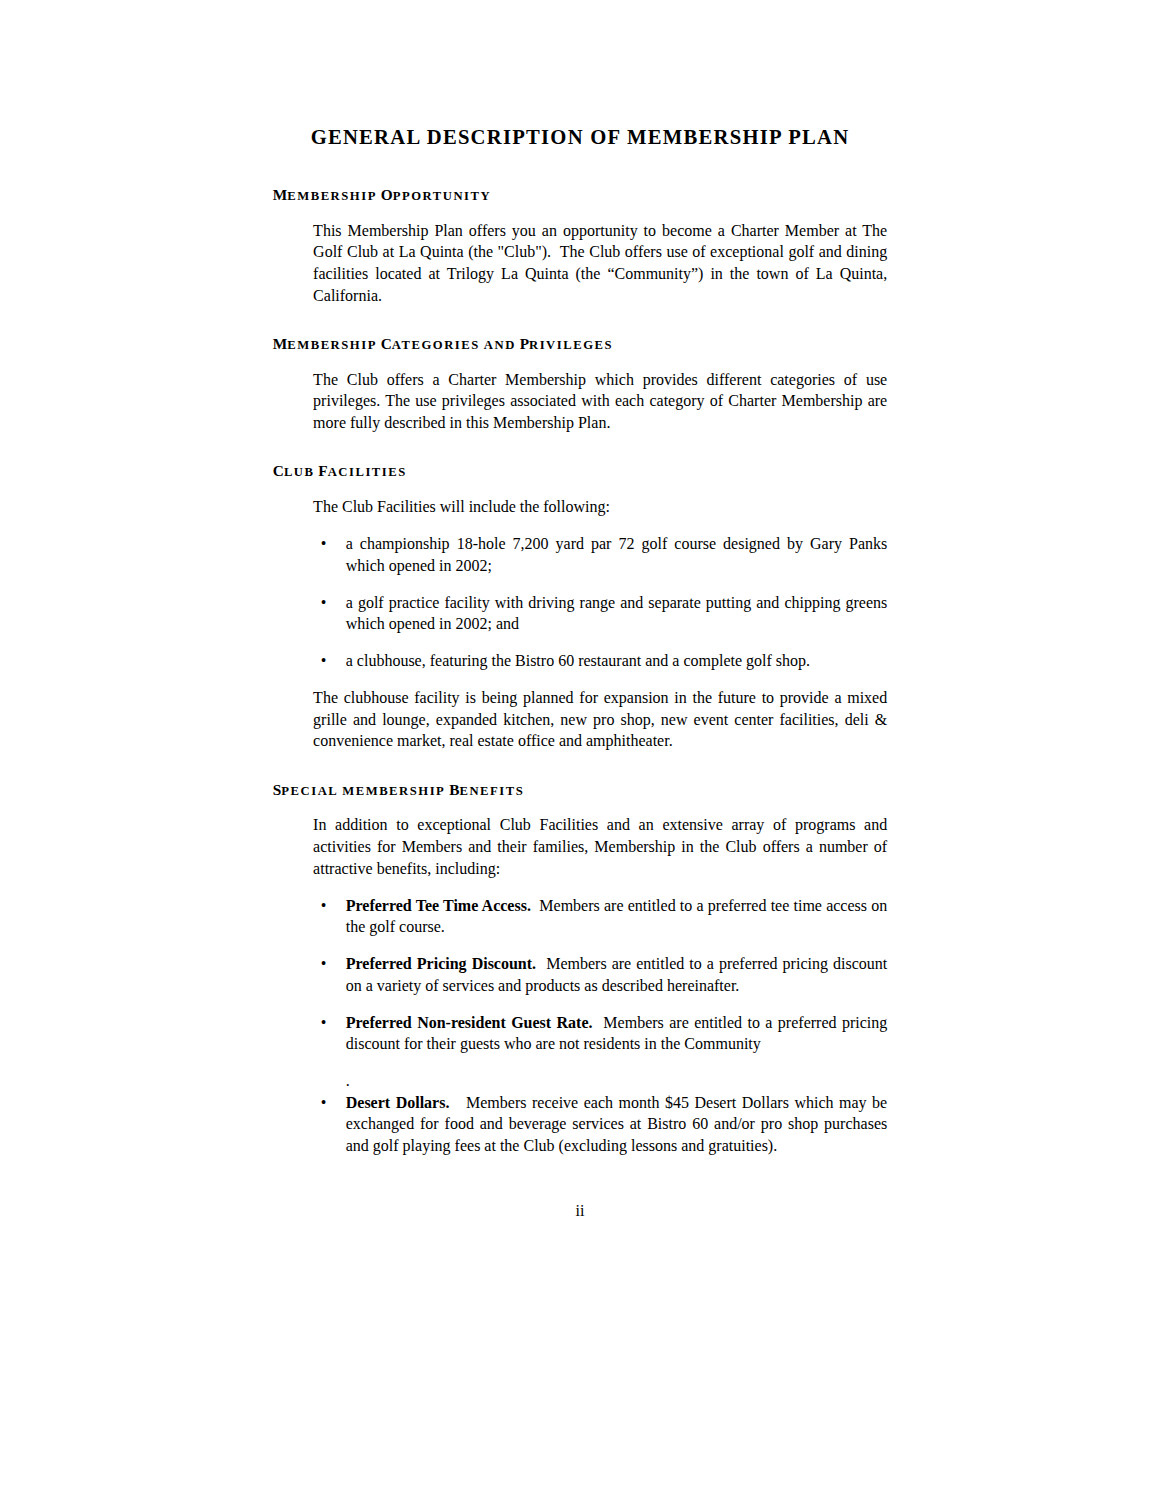GENERAL DESCRIPTION OF MEMBERSHIP PLAN
MEMBERSHIP OPPORTUNITY
This Membership Plan offers you an opportunity to become a Charter Member at The Golf Club at La Quinta (the "Club"). The Club offers use of exceptional golf and dining facilities located at Trilogy La Quinta (the “Community”) in the town of La Quinta, California.
MEMBERSHIP CATEGORIES AND PRIVILEGES
The Club offers a Charter Membership which provides different categories of use privileges. The use privileges associated with each category of Charter Membership are more fully described in this Membership Plan.
CLUB FACILITIES
The Club Facilities will include the following:
a championship 18-hole 7,200 yard par 72 golf course designed by Gary Panks which opened in 2002;
a golf practice facility with driving range and separate putting and chipping greens which opened in 2002; and
a clubhouse, featuring the Bistro 60 restaurant and a complete golf shop.
The clubhouse facility is being planned for expansion in the future to provide a mixed grille and lounge, expanded kitchen, new pro shop, new event center facilities, deli & convenience market, real estate office and amphitheater.
SPECIAL MEMBERSHIP BENEFITS
In addition to exceptional Club Facilities and an extensive array of programs and activities for Members and their families, Membership in the Club offers a number of attractive benefits, including:
Preferred Tee Time Access. Members are entitled to a preferred tee time access on the golf course.
Preferred Pricing Discount. Members are entitled to a preferred pricing discount on a variety of services and products as described hereinafter.
Preferred Non-resident Guest Rate. Members are entitled to a preferred pricing discount for their guests who are not residents in the Community
.
Desert Dollars. Members receive each month $45 Desert Dollars which may be exchanged for food and beverage services at Bistro 60 and/or pro shop purchases and golf playing fees at the Club (excluding lessons and gratuities).
ii